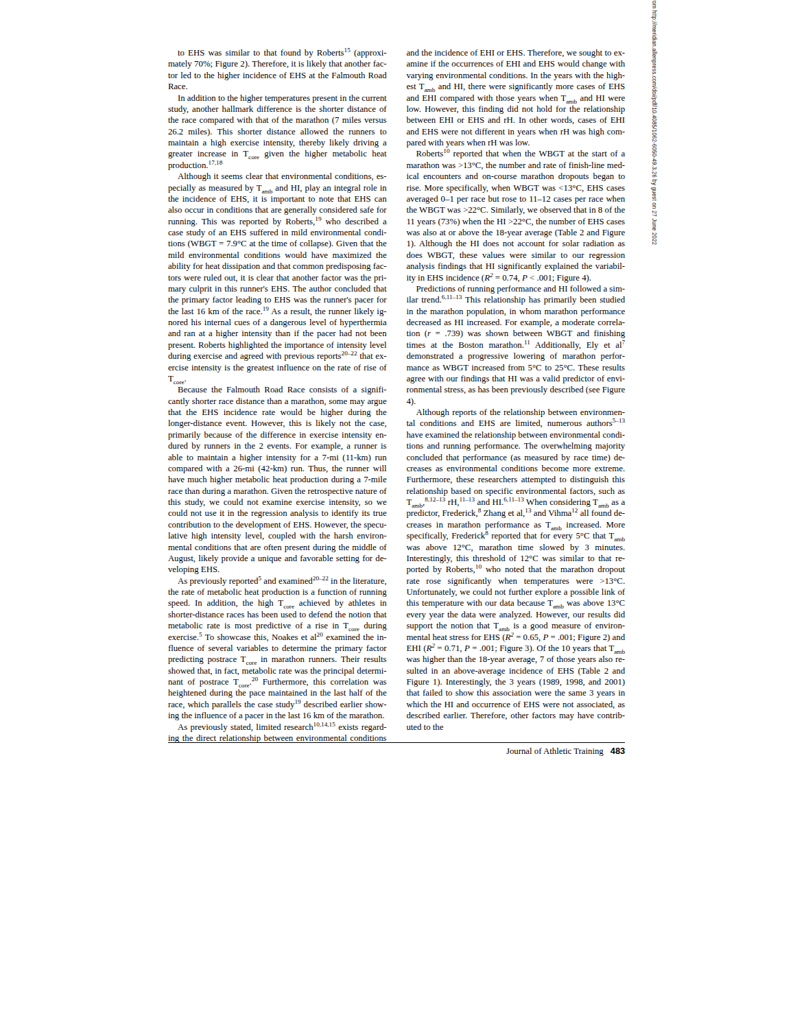Downloaded from http://meridian.allenpress.com/doi/pdf/10.4085/1062-6050-49.3.26 by guest on 27 June 2022
to EHS was similar to that found by Roberts15 (approximately 70%; Figure 2). Therefore, it is likely that another factor led to the higher incidence of EHS at the Falmouth Road Race.
In addition to the higher temperatures present in the current study, another hallmark difference is the shorter distance of the race compared with that of the marathon (7 miles versus 26.2 miles). This shorter distance allowed the runners to maintain a high exercise intensity, thereby likely driving a greater increase in Tcore given the higher metabolic heat production.17,18
Although it seems clear that environmental conditions, especially as measured by Tamb and HI, play an integral role in the incidence of EHS, it is important to note that EHS can also occur in conditions that are generally considered safe for running. This was reported by Roberts,19 who described a case study of an EHS suffered in mild environmental conditions (WBGT = 7.9°C at the time of collapse). Given that the mild environmental conditions would have maximized the ability for heat dissipation and that common predisposing factors were ruled out, it is clear that another factor was the primary culprit in this runner's EHS. The author concluded that the primary factor leading to EHS was the runner's pacer for the last 16 km of the race.19 As a result, the runner likely ignored his internal cues of a dangerous level of hyperthermia and ran at a higher intensity than if the pacer had not been present. Roberts highlighted the importance of intensity level during exercise and agreed with previous reports20–22 that exercise intensity is the greatest influence on the rate of rise of Tcore.
Because the Falmouth Road Race consists of a significantly shorter race distance than a marathon, some may argue that the EHS incidence rate would be higher during the longer-distance event. However, this is likely not the case, primarily because of the difference in exercise intensity endured by runners in the 2 events. For example, a runner is able to maintain a higher intensity for a 7-mi (11-km) run compared with a 26-mi (42-km) run. Thus, the runner will have much higher metabolic heat production during a 7-mile race than during a marathon. Given the retrospective nature of this study, we could not examine exercise intensity, so we could not use it in the regression analysis to identify its true contribution to the development of EHS. However, the speculative high intensity level, coupled with the harsh environmental conditions that are often present during the middle of August, likely provide a unique and favorable setting for developing EHS.
As previously reported5 and examined20–22 in the literature, the rate of metabolic heat production is a function of running speed. In addition, the high Tcore achieved by athletes in shorter-distance races has been used to defend the notion that metabolic rate is most predictive of a rise in Tcore during exercise.5 To showcase this, Noakes et al20 examined the influence of several variables to determine the primary factor predicting postrace Tcore in marathon runners. Their results showed that, in fact, metabolic rate was the principal determinant of postrace Tcore.20 Furthermore, this correlation was heightened during the pace maintained in the last half of the race, which parallels the case study19 described earlier showing the influence of a pacer in the last 16 km of the marathon.
As previously stated, limited research10,14,15 exists regarding the direct relationship between environmental conditions and the incidence of EHI or EHS. Therefore, we sought to examine if the occurrences of EHI and EHS would change with varying environmental conditions. In the years with the highest Tamb and HI, there were significantly more cases of EHS and EHI compared with those years when Tamb and HI were low. However, this finding did not hold for the relationship between EHI or EHS and rH. In other words, cases of EHI and EHS were not different in years when rH was high compared with years when rH was low.
Roberts10 reported that when the WBGT at the start of a marathon was >13°C, the number and rate of finish-line medical encounters and on-course marathon dropouts began to rise. More specifically, when WBGT was <13°C, EHS cases averaged 0–1 per race but rose to 11–12 cases per race when the WBGT was >22°C. Similarly, we observed that in 8 of the 11 years (73%) when the HI >22°C, the number of EHS cases was also at or above the 18-year average (Table 2 and Figure 1). Although the HI does not account for solar radiation as does WBGT, these values were similar to our regression analysis findings that HI significantly explained the variability in EHS incidence (R2 = 0.74, P < .001; Figure 4).
Predictions of running performance and HI followed a similar trend.6,11–13 This relationship has primarily been studied in the marathon population, in whom marathon performance decreased as HI increased. For example, a moderate correlation (r = .739) was shown between WBGT and finishing times at the Boston marathon.11 Additionally, Ely et al7 demonstrated a progressive lowering of marathon performance as WBGT increased from 5°C to 25°C. These results agree with our findings that HI was a valid predictor of environmental stress, as has been previously described (see Figure 4).
Although reports of the relationship between environmental conditions and EHS are limited, numerous authors5–13 have examined the relationship between environmental conditions and running performance. The overwhelming majority concluded that performance (as measured by race time) decreases as environmental conditions become more extreme. Furthermore, these researchers attempted to distinguish this relationship based on specific environmental factors, such as Tamb,8,12–13 rH,11–13 and HI.6,11–13 When considering Tamb as a predictor, Frederick,8 Zhang et al,13 and Vihma12 all found decreases in marathon performance as Tamb increased. More specifically, Frederick8 reported that for every 5°C that Tamb was above 12°C, marathon time slowed by 3 minutes. Interestingly, this threshold of 12°C was similar to that reported by Roberts,10 who noted that the marathon dropout rate rose significantly when temperatures were >13°C. Unfortunately, we could not further explore a possible link of this temperature with our data because Tamb was above 13°C every year the data were analyzed. However, our results did support the notion that Tamb is a good measure of environmental heat stress for EHS (R2 = 0.65, P = .001; Figure 2) and EHI (R2 = 0.71, P = .001; Figure 3). Of the 10 years that Tamb was higher than the 18-year average, 7 of those years also resulted in an above-average incidence of EHS (Table 2 and Figure 1). Interestingly, the 3 years (1989, 1998, and 2001) that failed to show this association were the same 3 years in which the HI and occurrence of EHS were not associated, as described earlier. Therefore, other factors may have contributed to the
Journal of Athletic Training 483